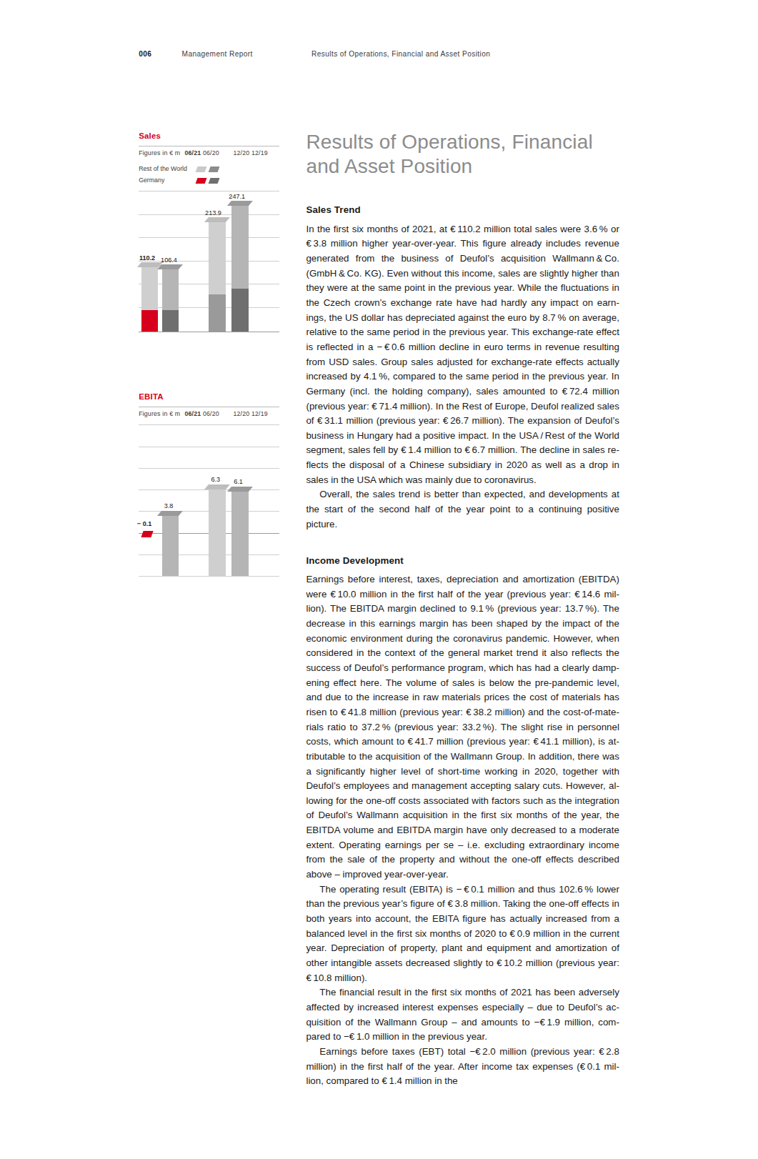006 Management Report Results of Operations, Financial and Asset Position
Sales
Figures in € m 06/21 06/20 12/20 12/19
Rest of the World
Germany
110.2
106.4
213.9
247.1
EBITA
Figures in € m 06/21 06/20 12/20 12/19
− 0.1
3.8
6.3
6.1
Results of Operations, Financial
and Asset Position
Sales Trend
In the first six months of 2021, at € 110.2 million total sales were 3.6 % or € 3.8 million higher year-over-year. This figure already includes revenue generated from the business of Deufol’s acquisition Wallmann & Co. (GmbH & Co. KG). Even without this income, sales are slightly higher than they were at the same point in the previous year. While the fluctuations in the Czech crown’s exchange rate have had hardly any impact on earnings, the US dollar has depreciated against the euro by 8.7 % on average, relative to the same period in the previous year. This exchange-rate effect is reflected in a − € 0.6 million decline in euro terms in revenue resulting from USD sales. Group sales adjusted for exchange-rate effects actually increased by 4.1 %, compared to the same period in the previous year. In Germany (incl. the holding company), sales amounted to € 72.4 million (previous year: € 71.4 million). In the Rest of Europe, Deufol realized sales of € 31.1 million (previous year: € 26.7 million). The expansion of Deufol’s business in Hungary had a positive impact. In the USA / Rest of the World segment, sales fell by € 1.4 million to € 6.7 million. The decline in sales reflects the disposal of a Chinese subsidiary in 2020 as well as a drop in sales in the USA which was mainly due to coronavirus.
Overall, the sales trend is better than expected, and developments at the start of the second half of the year point to a continuing positive picture.
Income Development
Earnings before interest, taxes, depreciation and amortization (EBITDA) were € 10.0 million in the first half of the year (previous year: € 14.6 million). The EBITDA margin declined to 9.1 % (previous year: 13.7 %). The decrease in this earnings margin has been shaped by the impact of the economic environment during the coronavirus pandemic. However, when considered in the context of the general market trend it also reflects the success of Deufol’s performance program, which has had a clearly dampening effect here. The volume of sales is below the pre-pandemic level, and due to the increase in raw materials prices the cost of materials has risen to € 41.8 million (previous year: € 38.2 million) and the cost-of-materials ratio to 37.2 % (previous year: 33.2 %). The slight rise in personnel costs, which amount to € 41.7 million (previous year: € 41.1 million), is attributable to the acquisition of the Wallmann Group. In addition, there was a significantly higher level of short-time working in 2020, together with Deufol’s employees and management accepting salary cuts. However, allowing for the one-off costs associated with factors such as the integration of Deufol’s Wallmann acquisition in the first six months of the year, the EBITDA volume and EBITDA margin have only decreased to a moderate extent. Operating earnings per se – i.e. excluding extraordinary income from the sale of the property and without the one-off effects described above – improved year-over-year.
The operating result (EBITA) is − € 0.1 million and thus 102.6 % lower than the previous year’s figure of € 3.8 million. Taking the one-off effects in both years into account, the EBITA figure has actually increased from a balanced level in the first six months of 2020 to € 0.9 million in the current year. Depreciation of property, plant and equipment and amortization of other intangible assets decreased slightly to € 10.2 million (previous year: € 10.8 million).
The financial result in the first six months of 2021 has been adversely affected by increased interest expenses especially – due to Deufol’s acquisition of the Wallmann Group – and amounts to −€ 1.9 million, compared to −€ 1.0 million in the previous year.
Earnings before taxes (EBT) total −€ 2.0 million (previous year: € 2.8 million) in the first half of the year. After income tax expenses (€ 0.1 million, compared to € 1.4 million in the